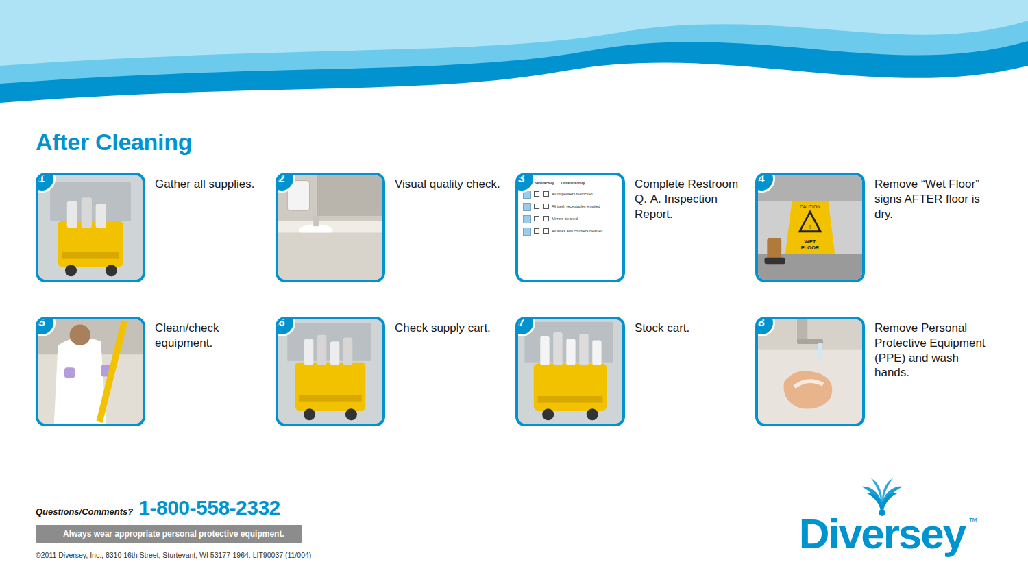After Cleaning
1
Gather all supplies.
2
Visual quality check.
3
Satisfactory Unsatisfactory
| | | | All dispensers restocked |
| | | | All trash receptacles emptied |
| | | | Mirrors cleaned |
| | | | All sinks and counters cleaned |
Complete Restroom Q. A. Inspection Report.
4
Remove “Wet Floor” signs AFTER floor is dry.
5
Clean/check equipment.
6
Check supply cart.
7
Stock cart.
8
Remove Personal Protective Equipment (PPE) and wash hands.
Questions/Comments? 1-800-558-2332
Always wear appropriate personal protective equipment.
©2011 Diversey, Inc., 8310 16th Street, Sturtevant, WI 53177-1964. LIT90037 (11/004)
Diversey™